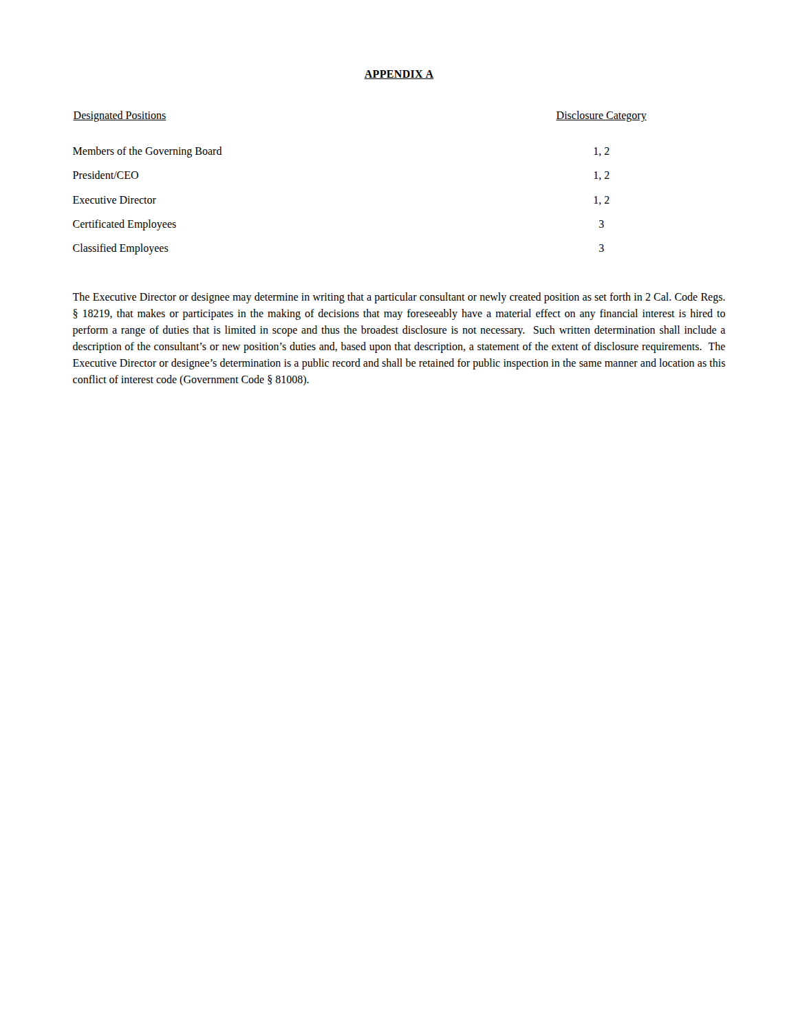APPENDIX A
| Designated Positions | Disclosure Category |
| --- | --- |
| Members of the Governing Board | 1, 2 |
| President/CEO | 1, 2 |
| Executive Director | 1, 2 |
| Certificated Employees | 3 |
| Classified Employees | 3 |
The Executive Director or designee may determine in writing that a particular consultant or newly created position as set forth in 2 Cal. Code Regs. § 18219, that makes or participates in the making of decisions that may foreseeably have a material effect on any financial interest is hired to perform a range of duties that is limited in scope and thus the broadest disclosure is not necessary. Such written determination shall include a description of the consultant’s or new position’s duties and, based upon that description, a statement of the extent of disclosure requirements. The Executive Director or designee’s determination is a public record and shall be retained for public inspection in the same manner and location as this conflict of interest code (Government Code § 81008).